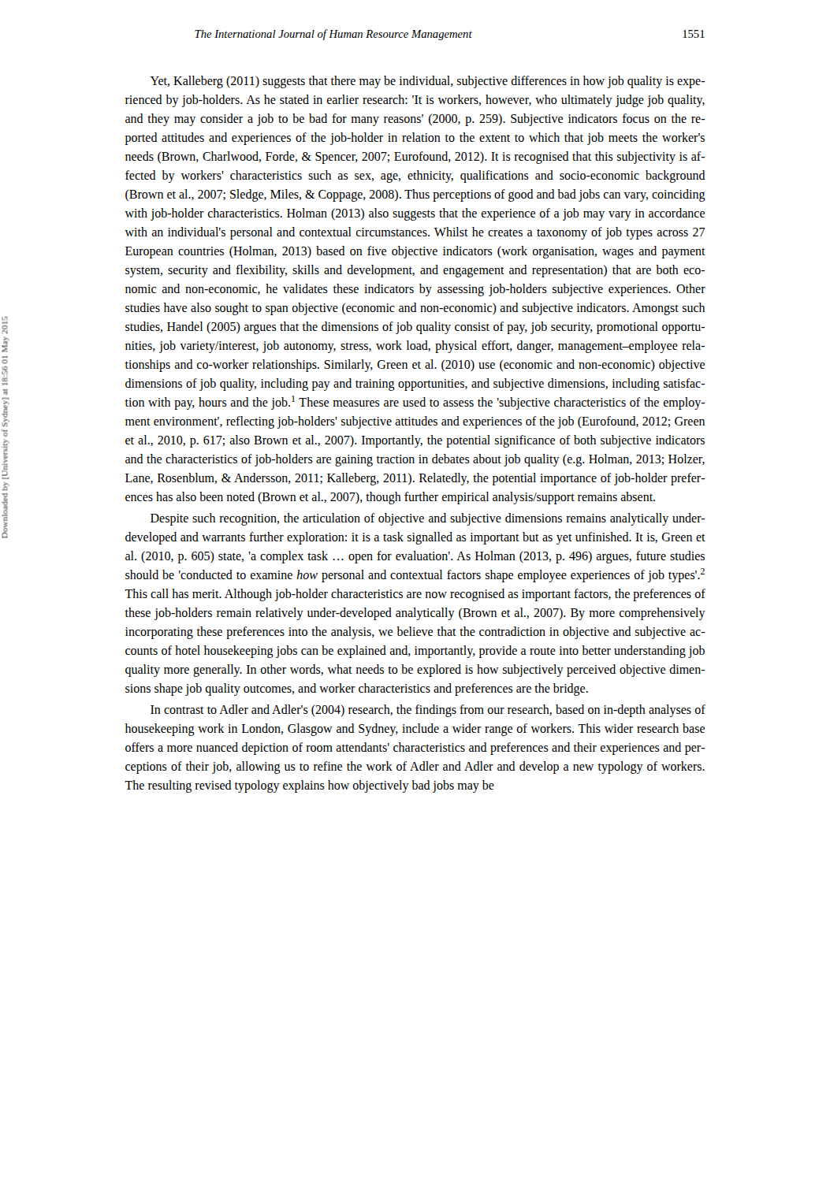Downloaded by [University of Sydney] at 18:56 01 May 2015
The International Journal of Human Resource Management 1551
Yet, Kalleberg (2011) suggests that there may be individual, subjective differences in how job quality is experienced by job-holders. As he stated in earlier research: 'It is workers, however, who ultimately judge job quality, and they may consider a job to be bad for many reasons' (2000, p. 259). Subjective indicators focus on the reported attitudes and experiences of the job-holder in relation to the extent to which that job meets the worker's needs (Brown, Charlwood, Forde, & Spencer, 2007; Eurofound, 2012). It is recognised that this subjectivity is affected by workers' characteristics such as sex, age, ethnicity, qualifications and socio-economic background (Brown et al., 2007; Sledge, Miles, & Coppage, 2008). Thus perceptions of good and bad jobs can vary, coinciding with job-holder characteristics. Holman (2013) also suggests that the experience of a job may vary in accordance with an individual's personal and contextual circumstances. Whilst he creates a taxonomy of job types across 27 European countries (Holman, 2013) based on five objective indicators (work organisation, wages and payment system, security and flexibility, skills and development, and engagement and representation) that are both economic and non-economic, he validates these indicators by assessing job-holders subjective experiences. Other studies have also sought to span objective (economic and non-economic) and subjective indicators. Amongst such studies, Handel (2005) argues that the dimensions of job quality consist of pay, job security, promotional opportunities, job variety/interest, job autonomy, stress, work load, physical effort, danger, management–employee relationships and co-worker relationships. Similarly, Green et al. (2010) use (economic and non-economic) objective dimensions of job quality, including pay and training opportunities, and subjective dimensions, including satisfaction with pay, hours and the job.1 These measures are used to assess the 'subjective characteristics of the employment environment', reflecting job-holders' subjective attitudes and experiences of the job (Eurofound, 2012; Green et al., 2010, p. 617; also Brown et al., 2007). Importantly, the potential significance of both subjective indicators and the characteristics of job-holders are gaining traction in debates about job quality (e.g. Holman, 2013; Holzer, Lane, Rosenblum, & Andersson, 2011; Kalleberg, 2011). Relatedly, the potential importance of job-holder preferences has also been noted (Brown et al., 2007), though further empirical analysis/support remains absent.
Despite such recognition, the articulation of objective and subjective dimensions remains analytically under-developed and warrants further exploration: it is a task signalled as important but as yet unfinished. It is, Green et al. (2010, p. 605) state, 'a complex task … open for evaluation'. As Holman (2013, p. 496) argues, future studies should be 'conducted to examine how personal and contextual factors shape employee experiences of job types'.2 This call has merit. Although job-holder characteristics are now recognised as important factors, the preferences of these job-holders remain relatively under-developed analytically (Brown et al., 2007). By more comprehensively incorporating these preferences into the analysis, we believe that the contradiction in objective and subjective accounts of hotel housekeeping jobs can be explained and, importantly, provide a route into better understanding job quality more generally. In other words, what needs to be explored is how subjectively perceived objective dimensions shape job quality outcomes, and worker characteristics and preferences are the bridge.
In contrast to Adler and Adler's (2004) research, the findings from our research, based on in-depth analyses of housekeeping work in London, Glasgow and Sydney, include a wider range of workers. This wider research base offers a more nuanced depiction of room attendants' characteristics and preferences and their experiences and perceptions of their job, allowing us to refine the work of Adler and Adler and develop a new typology of workers. The resulting revised typology explains how objectively bad jobs may be